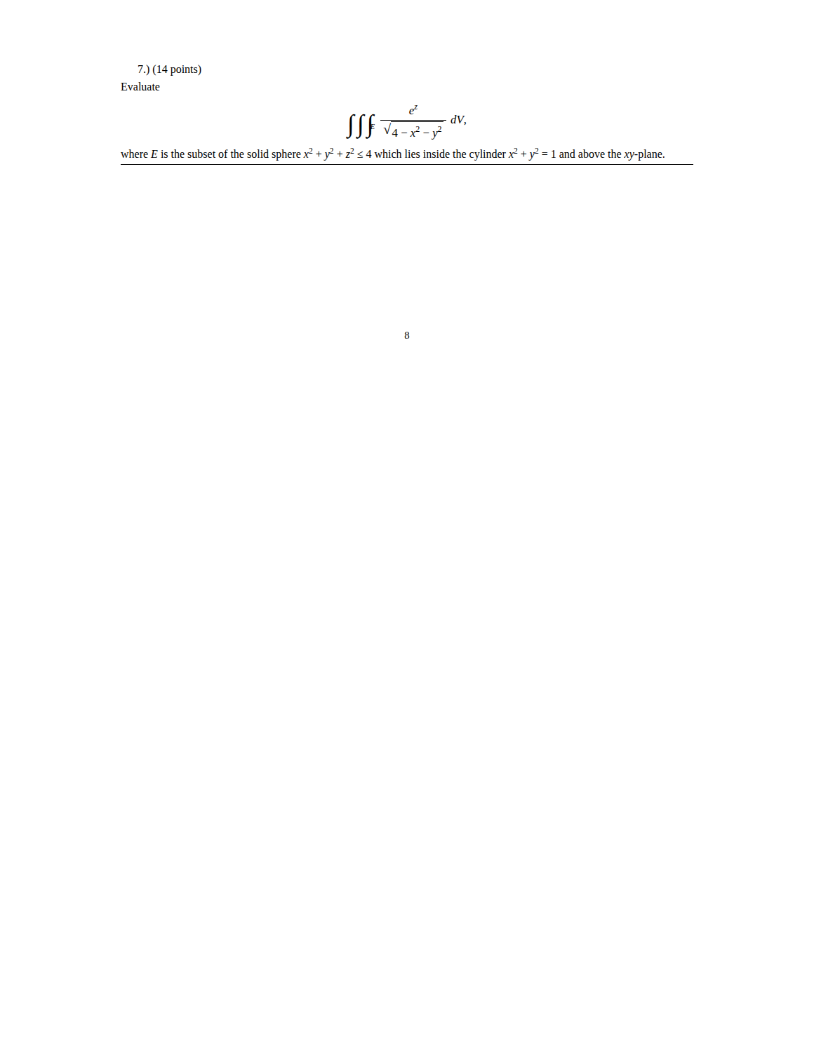7.) (14 points)
Evaluate
∫ ∫ ∫E ez 4 − x2 − y2 dV,
where E is the subset of the solid sphere x2 + y2 + z2 ≤ 4 which lies inside the cylinder x2 + y2 = 1 and above the xy-plane.
8